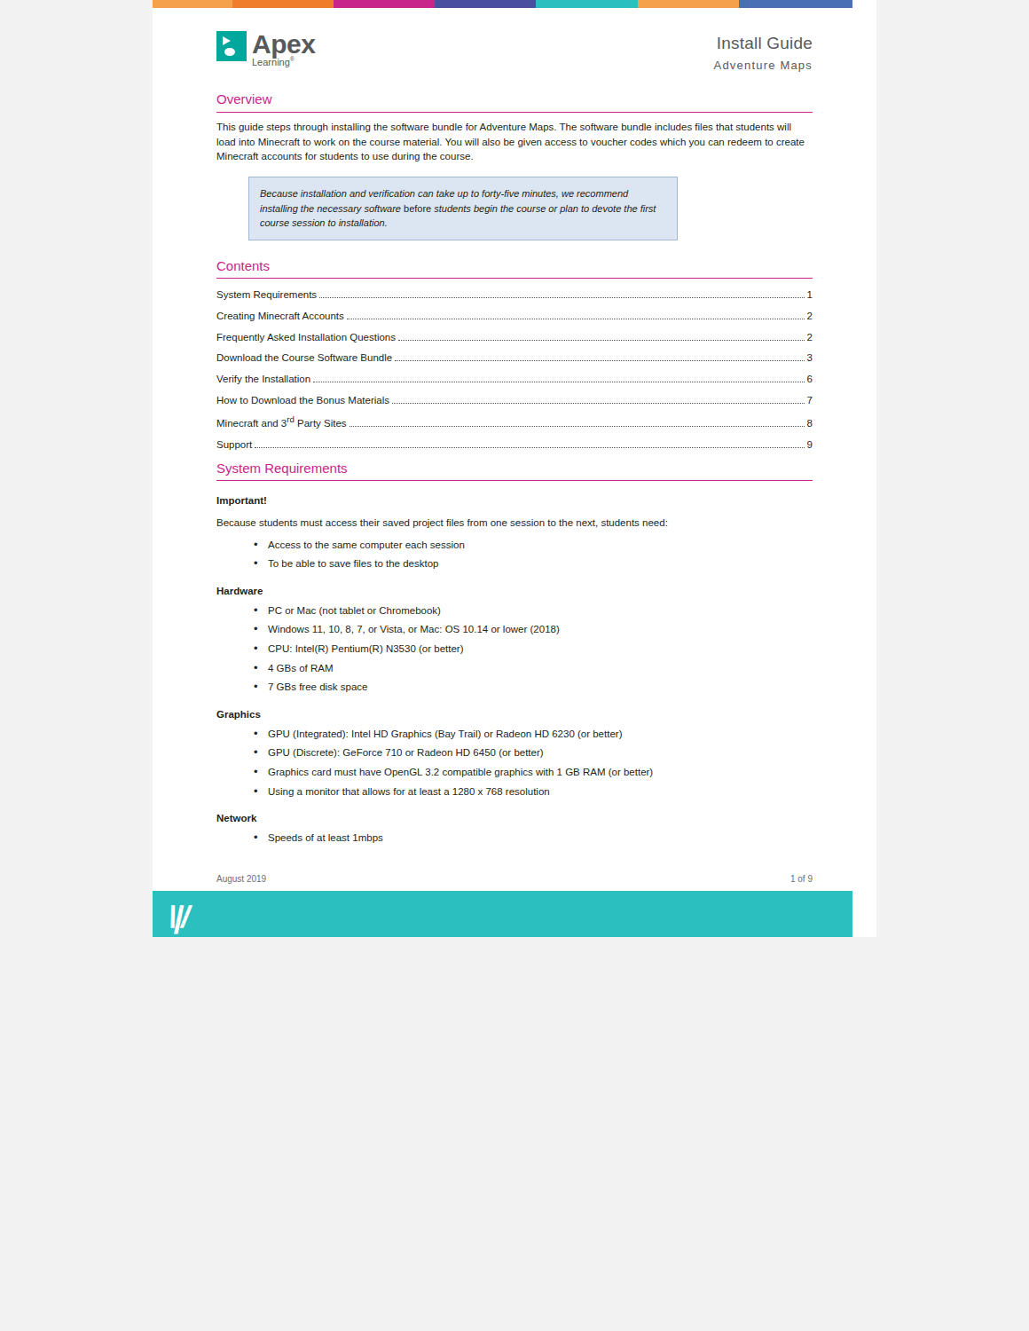Apex Learning®
Install Guide
Adventure Maps
Overview
This guide steps through installing the software bundle for Adventure Maps. The software bundle includes files that students will load into Minecraft to work on the course material. You will also be given access to voucher codes which you can redeem to create Minecraft accounts for students to use during the course.
Because installation and verification can take up to forty-five minutes, we recommend installing the necessary software before students begin the course or plan to devote the first course session to installation.
Contents
System Requirements 1
Creating Minecraft Accounts 2
Frequently Asked Installation Questions 2
Download the Course Software Bundle 3
Verify the Installation 6
How to Download the Bonus Materials 7
Minecraft and 3rd Party Sites 8
Support 9
System Requirements
Important!
Because students must access their saved project files from one session to the next, students need:
Access to the same computer each session
To be able to save files to the desktop
Hardware
PC or Mac (not tablet or Chromebook)
Windows 11, 10, 8, 7, or Vista, or Mac: OS 10.14 or lower (2018)
CPU: Intel(R) Pentium(R) N3530 (or better)
4 GBs of RAM
7 GBs free disk space
Graphics
GPU (Integrated): Intel HD Graphics (Bay Trail) or Radeon HD 6230 (or better)
GPU (Discrete): GeForce 710 or Radeon HD 6450 (or better)
Graphics card must have OpenGL 3.2 compatible graphics with 1 GB RAM (or better)
Using a monitor that allows for at least a 1280 x 768 resolution
Network
Speeds of at least 1mbps
August 2019 1 of 9
\|/